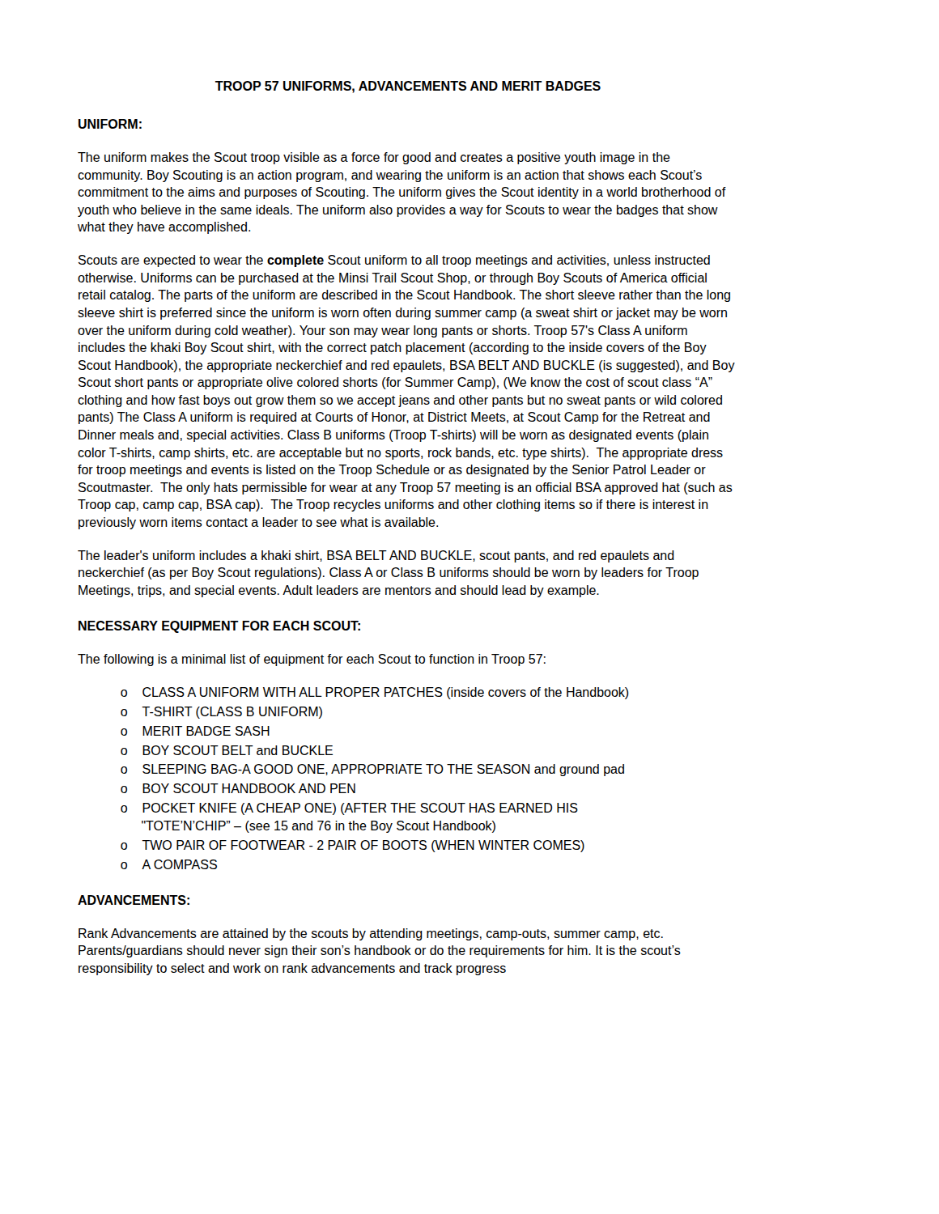TROOP 57 UNIFORMS, ADVANCEMENTS AND MERIT BADGES
UNIFORM:
The uniform makes the Scout troop visible as a force for good and creates a positive youth image in the community. Boy Scouting is an action program, and wearing the uniform is an action that shows each Scout’s commitment to the aims and purposes of Scouting. The uniform gives the Scout identity in a world brotherhood of youth who believe in the same ideals. The uniform also provides a way for Scouts to wear the badges that show what they have accomplished.
Scouts are expected to wear the complete Scout uniform to all troop meetings and activities, unless instructed otherwise. Uniforms can be purchased at the Minsi Trail Scout Shop, or through Boy Scouts of America official retail catalog. The parts of the uniform are described in the Scout Handbook. The short sleeve rather than the long sleeve shirt is preferred since the uniform is worn often during summer camp (a sweat shirt or jacket may be worn over the uniform during cold weather). Your son may wear long pants or shorts. Troop 57's Class A uniform includes the khaki Boy Scout shirt, with the correct patch placement (according to the inside covers of the Boy Scout Handbook), the appropriate neckerchief and red epaulets, BSA BELT AND BUCKLE (is suggested), and Boy Scout short pants or appropriate olive colored shorts (for Summer Camp), (We know the cost of scout class “A” clothing and how fast boys out grow them so we accept jeans and other pants but no sweat pants or wild colored pants) The Class A uniform is required at Courts of Honor, at District Meets, at Scout Camp for the Retreat and Dinner meals and, special activities. Class B uniforms (Troop T-shirts) will be worn as designated events (plain color T-shirts, camp shirts, etc. are acceptable but no sports, rock bands, etc. type shirts). The appropriate dress for troop meetings and events is listed on the Troop Schedule or as designated by the Senior Patrol Leader or Scoutmaster. The only hats permissible for wear at any Troop 57 meeting is an official BSA approved hat (such as Troop cap, camp cap, BSA cap). The Troop recycles uniforms and other clothing items so if there is interest in previously worn items contact a leader to see what is available.
The leader's uniform includes a khaki shirt, BSA BELT AND BUCKLE, scout pants, and red epaulets and neckerchief (as per Boy Scout regulations). Class A or Class B uniforms should be worn by leaders for Troop Meetings, trips, and special events. Adult leaders are mentors and should lead by example.
NECESSARY EQUIPMENT FOR EACH SCOUT:
The following is a minimal list of equipment for each Scout to function in Troop 57:
CLASS A UNIFORM WITH ALL PROPER PATCHES (inside covers of the Handbook)
T-SHIRT (CLASS B UNIFORM)
MERIT BADGE SASH
BOY SCOUT BELT and BUCKLE
SLEEPING BAG-A GOOD ONE, APPROPRIATE TO THE SEASON and ground pad
BOY SCOUT HANDBOOK AND PEN
POCKET KNIFE (A CHEAP ONE) (AFTER THE SCOUT HAS EARNED HIS
"TOTE’N’CHIP” – (see 15 and 76 in the Boy Scout Handbook)
TWO PAIR OF FOOTWEAR - 2 PAIR OF BOOTS (WHEN WINTER COMES)
A COMPASS
ADVANCEMENTS:
Rank Advancements are attained by the scouts by attending meetings, camp-outs, summer camp, etc. Parents/guardians should never sign their son’s handbook or do the requirements for him. It is the scout’s responsibility to select and work on rank advancements and track progress